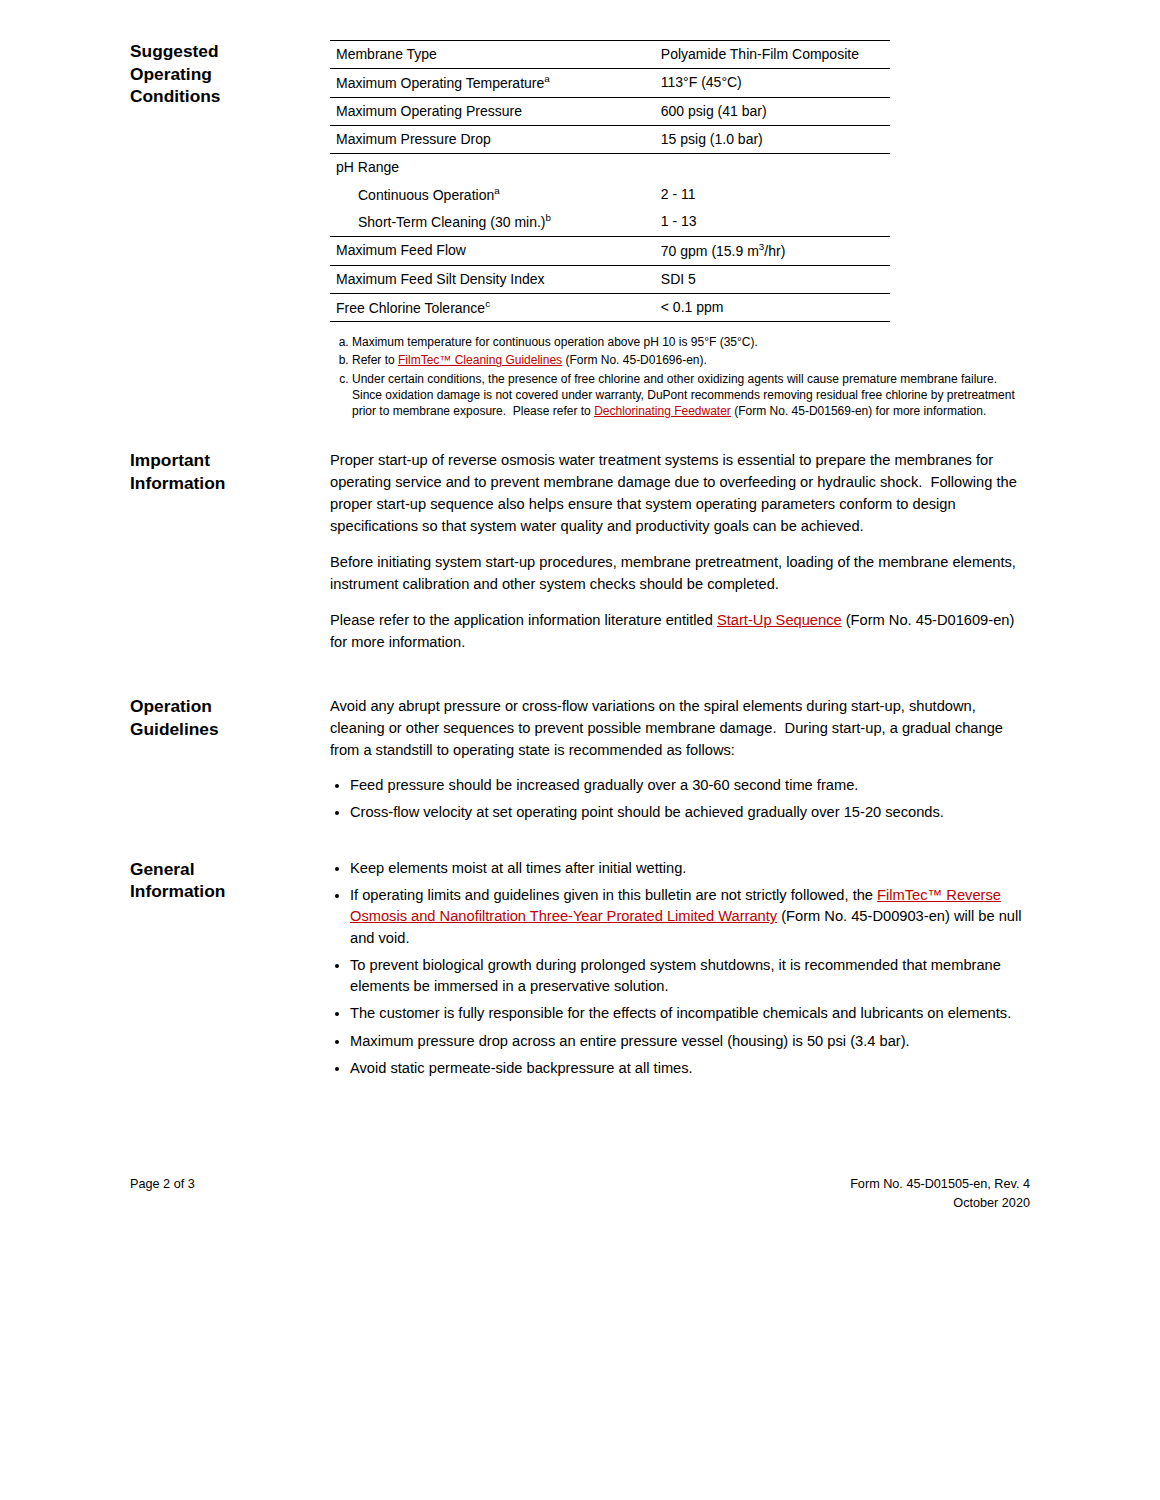Suggested
Operating
Conditions
| Membrane Type | Polyamide Thin-Film Composite |
| Maximum Operating Temperature a | 113°F (45°C) |
| Maximum Operating Pressure | 600 psig (41 bar) |
| Maximum Pressure Drop | 15 psig (1.0 bar) |
| pH Range | |
| Continuous Operation a | 2 - 11 |
| Short-Term Cleaning (30 min.) b | 1 - 13 |
| Maximum Feed Flow | 70 gpm (15.9 m 3 /hr) |
| Maximum Feed Silt Density Index | SDI 5 |
| Free Chlorine Tolerance c | < 0.1 ppm |
Maximum temperature for continuous operation above pH 10 is 95°F (35°C).
Refer to FilmTec™ Cleaning Guidelines (Form No. 45-D01696-en).
Under certain conditions, the presence of free chlorine and other oxidizing agents will cause premature membrane failure. Since oxidation damage is not covered under warranty, DuPont recommends removing residual free chlorine by pretreatment prior to membrane exposure. Please refer to Dechlorinating Feedwater (Form No. 45-D01569-en) for more information.
Important
Information
Proper start-up of reverse osmosis water treatment systems is essential to prepare the membranes for operating service and to prevent membrane damage due to overfeeding or hydraulic shock. Following the proper start-up sequence also helps ensure that system operating parameters conform to design specifications so that system water quality and productivity goals can be achieved.
Before initiating system start-up procedures, membrane pretreatment, loading of the membrane elements, instrument calibration and other system checks should be completed.
Please refer to the application information literature entitled Start-Up Sequence (Form No. 45-D01609-en) for more information.
Operation
Guidelines
Avoid any abrupt pressure or cross-flow variations on the spiral elements during start-up, shutdown, cleaning or other sequences to prevent possible membrane damage. During start-up, a gradual change from a standstill to operating state is recommended as follows:
Feed pressure should be increased gradually over a 30-60 second time frame.
Cross-flow velocity at set operating point should be achieved gradually over 15-20 seconds.
General
Information
Keep elements moist at all times after initial wetting.
If operating limits and guidelines given in this bulletin are not strictly followed, the FilmTec™ Reverse Osmosis and Nanofiltration Three-Year Prorated Limited Warranty (Form No. 45-D00903-en) will be null and void.
To prevent biological growth during prolonged system shutdowns, it is recommended that membrane elements be immersed in a preservative solution.
The customer is fully responsible for the effects of incompatible chemicals and lubricants on elements.
Maximum pressure drop across an entire pressure vessel (housing) is 50 psi (3.4 bar).
Avoid static permeate-side backpressure at all times.
Page 2 of 3
Form No. 45-D01505-en, Rev. 4
October 2020